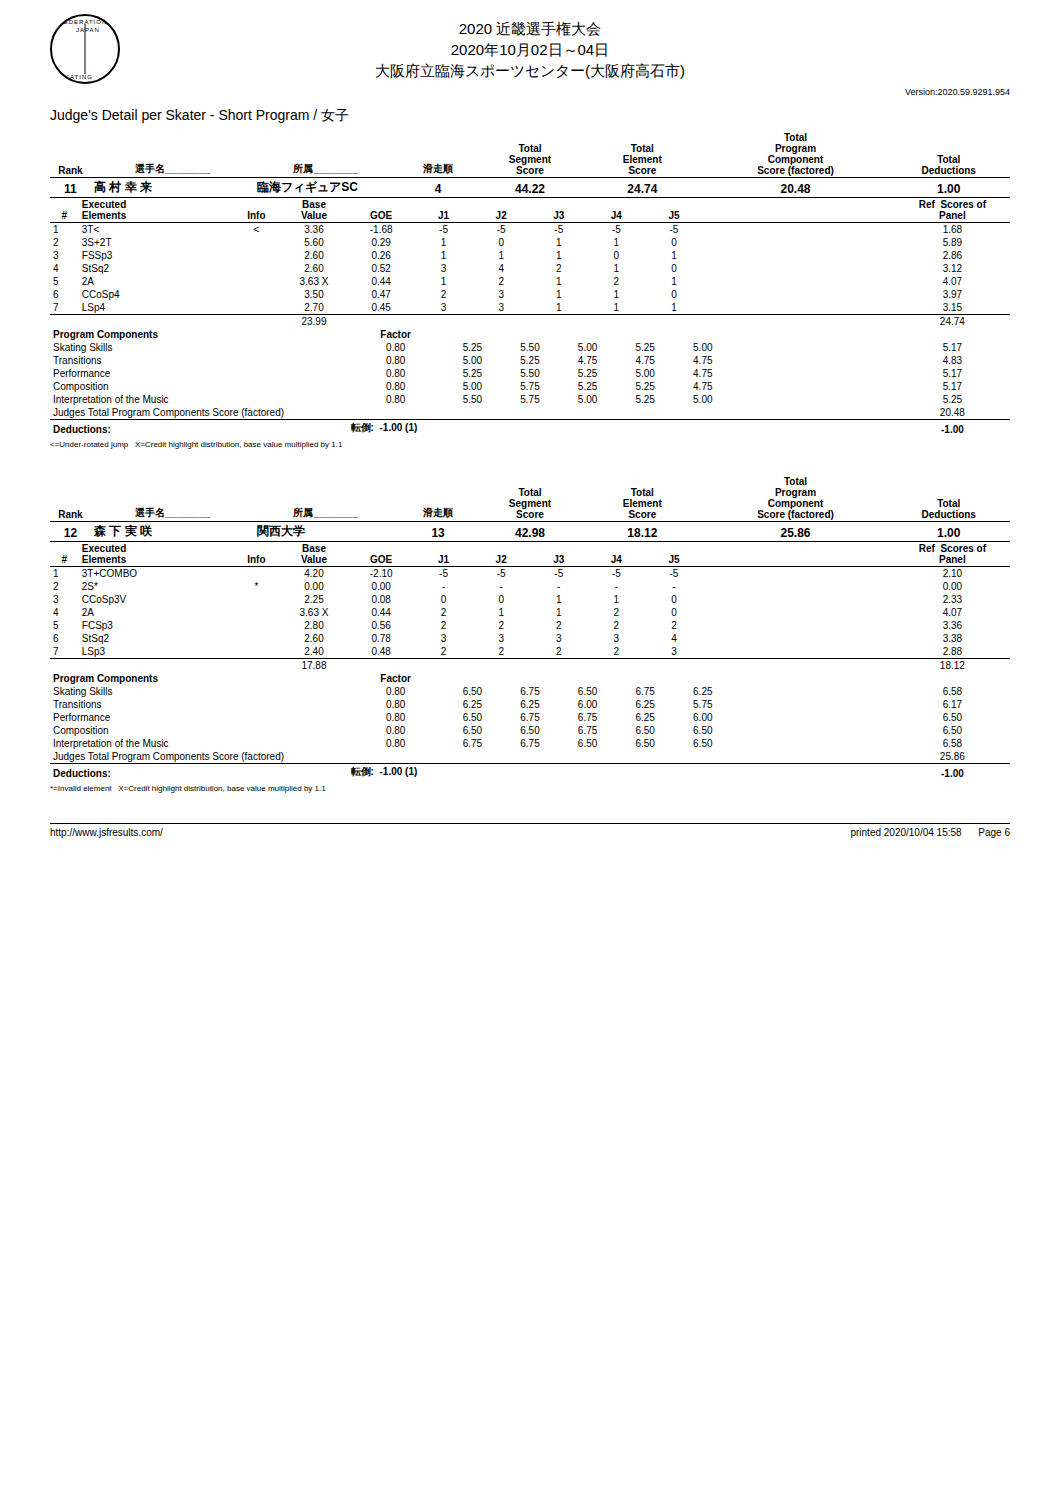FEDERATION ★ JAPAN SKATING
2020 近畿選手権大会
2020年10月02日～04日
大阪府立臨海スポーツセンター(大阪府高石市)
Version:2020.59.9291.954
Judge's Detail per Skater - Short Program / 女子
| Rank | 選手名________ | 所属________ | 滑走順 | Total Segment Score | Total Element Score | Total Program Component Score (factored) | Total Deductions |
| --- | --- | --- | --- | --- | --- | --- | --- |
| 11 | 高 村 幸 来 | 臨海フィギュアSC | 4 | 44.22 | 24.74 | 20.48 | 1.00 |
| # | Executed Elements | Info | Base Value | GOE | J1 | J2 | J3 | J4 | J5 | | Ref Scores of Panel |
| --- | --- | --- | --- | --- | --- | --- | --- | --- | --- | --- | --- |
| 1 | 3T< | < | 3.36 | -1.68 | -5 | -5 | -5 | -5 | -5 | | 1.68 |
| 2 | 3S+2T | | 5.60 | 0.29 | 1 | 0 | 1 | 1 | 0 | | 5.89 |
| 3 | FSSp3 | | 2.60 | 0.26 | 1 | 1 | 1 | 0 | 1 | | 2.86 |
| 4 | StSq2 | | 2.60 | 0.52 | 3 | 4 | 2 | 1 | 0 | | 3.12 |
| 5 | 2A | | 3.63 X | 0.44 | 1 | 2 | 1 | 2 | 1 | | 4.07 |
| 6 | CCoSp4 | | 3.50 | 0.47 | 2 | 3 | 1 | 1 | 0 | | 3.97 |
| 7 | LSp4 | | 2.70 | 0.45 | 3 | 3 | 1 | 1 | 1 | | 3.15 |
| | | | 23.99 | | | | | | | | 24.74 |
| Program Components | Factor | | | | | | | |
| Skating Skills | 0.80 | 5.25 | 5.50 | 5.00 | 5.25 | 5.00 | | 5.17 |
| Transitions | 0.80 | 5.00 | 5.25 | 4.75 | 4.75 | 4.75 | | 4.83 |
| Performance | 0.80 | 5.25 | 5.50 | 5.25 | 5.00 | 4.75 | | 5.17 |
| Composition | 0.80 | 5.00 | 5.75 | 5.25 | 5.25 | 4.75 | | 5.17 |
| Interpretation of the Music | 0.80 | 5.50 | 5.75 | 5.00 | 5.25 | 5.00 | | 5.25 |
| Judges Total Program Components Score (factored) | | | | | | | | 20.48 |
| Deductions: | 転倒: -1.00 (1) | | -1.00 |
<=Under-rotated jump X=Credit highlight distribution, base value multiplied by 1.1
| Rank | 選手名________ | 所属________ | 滑走順 | Total Segment Score | Total Element Score | Total Program Component Score (factored) | Total Deductions |
| --- | --- | --- | --- | --- | --- | --- | --- |
| 12 | 森 下 実 咲 | 関西大学 | 13 | 42.98 | 18.12 | 25.86 | 1.00 |
| # | Executed Elements | Info | Base Value | GOE | J1 | J2 | J3 | J4 | J5 | | Ref Scores of Panel |
| --- | --- | --- | --- | --- | --- | --- | --- | --- | --- | --- | --- |
| 1 | 3T+COMBO | | 4.20 | -2.10 | -5 | -5 | -5 | -5 | -5 | | 2.10 |
| 2 | 2S* | * | 0.00 | 0.00 | - | - | - | - | - | | 0.00 |
| 3 | CCoSp3V | | 2.25 | 0.08 | 0 | 0 | 1 | 1 | 0 | | 2.33 |
| 4 | 2A | | 3.63 X | 0.44 | 2 | 1 | 1 | 2 | 0 | | 4.07 |
| 5 | FCSp3 | | 2.80 | 0.56 | 2 | 2 | 2 | 2 | 2 | | 3.36 |
| 6 | StSq2 | | 2.60 | 0.78 | 3 | 3 | 3 | 3 | 4 | | 3.38 |
| 7 | LSp3 | | 2.40 | 0.48 | 2 | 2 | 2 | 2 | 3 | | 2.88 |
| | | | 17.88 | | | | | | | | 18.12 |
| Program Components | Factor | | | | | | | |
| Skating Skills | 0.80 | 6.50 | 6.75 | 6.50 | 6.75 | 6.25 | | 6.58 |
| Transitions | 0.80 | 6.25 | 6.25 | 6.00 | 6.25 | 5.75 | | 6.17 |
| Performance | 0.80 | 6.50 | 6.75 | 6.75 | 6.25 | 6.00 | | 6.50 |
| Composition | 0.80 | 6.50 | 6.50 | 6.75 | 6.50 | 6.50 | | 6.50 |
| Interpretation of the Music | 0.80 | 6.75 | 6.75 | 6.50 | 6.50 | 6.50 | | 6.58 |
| Judges Total Program Components Score (factored) | | | | | | | | 25.86 |
| Deductions: | 転倒: -1.00 (1) | | -1.00 |
*=Invalid element X=Credit highlight distribution, base value multiplied by 1.1
http://www.jsfresults.com/
printed 2020/10/04 15:58 Page 6